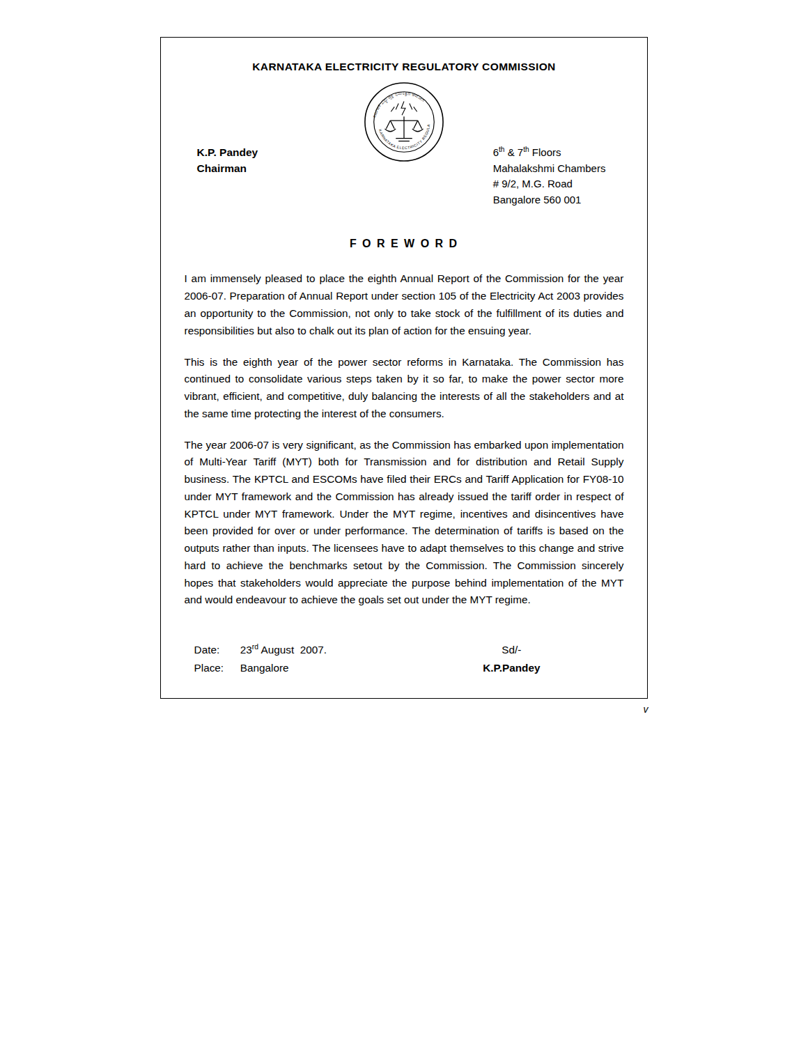KARNATAKA ELECTRICITY REGULATORY COMMISSION
ಕರ್ನಾಟಕ ವಿದ್ಯುಚ್ಛಕ್ತಿ ನಿಯಂತ್ರಣ ಆಯೋಗ KARNATAKA ELECTRICITY REGULATORY COMMISSION
K.P. Pandey
Chairman
6th & 7th Floors
Mahalakshmi Chambers
# 9/2, M.G. Road
Bangalore 560 001
F O R E W O R D
I am immensely pleased to place the eighth Annual Report of the Commission for the year 2006-07. Preparation of Annual Report under section 105 of the Electricity Act 2003 provides an opportunity to the Commission, not only to take stock of the fulfillment of its duties and responsibilities but also to chalk out its plan of action for the ensuing year.
This is the eighth year of the power sector reforms in Karnataka. The Commission has continued to consolidate various steps taken by it so far, to make the power sector more vibrant, efficient, and competitive, duly balancing the interests of all the stakeholders and at the same time protecting the interest of the consumers.
The year 2006-07 is very significant, as the Commission has embarked upon implementation of Multi-Year Tariff (MYT) both for Transmission and for distribution and Retail Supply business. The KPTCL and ESCOMs have filed their ERCs and Tariff Application for FY08-10 under MYT framework and the Commission has already issued the tariff order in respect of KPTCL under MYT framework. Under the MYT regime, incentives and disincentives have been provided for over or under performance. The determination of tariffs is based on the outputs rather than inputs. The licensees have to adapt themselves to this change and strive hard to achieve the benchmarks setout by the Commission. The Commission sincerely hopes that stakeholders would appreciate the purpose behind implementation of the MYT and would endeavour to achieve the goals set out under the MYT regime.
Date: 23rd August 2007.
Place: Bangalore
Sd/-
K.P.Pandey
v